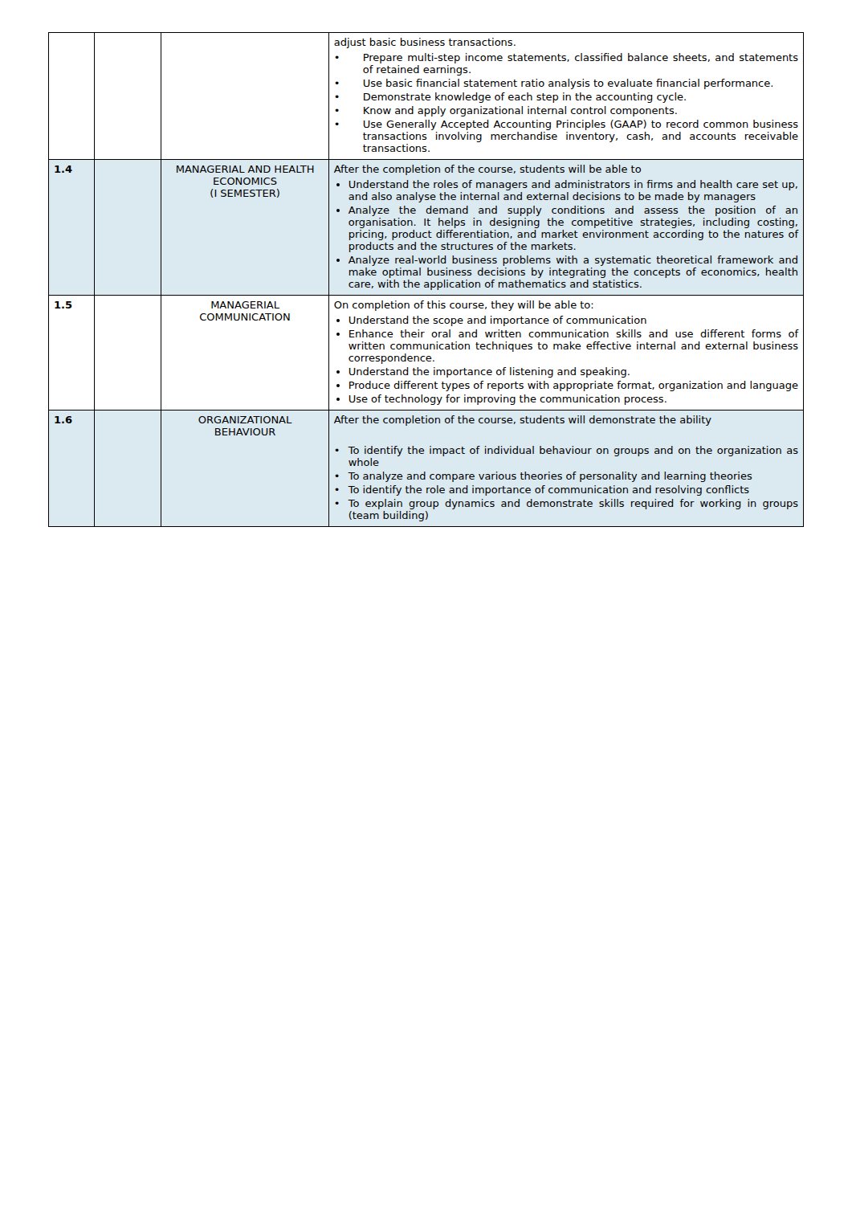| | | | adjust basic business transactions. Prepare multi-step income statements, classified balance sheets, and statements of retained earnings. Use basic financial statement ratio analysis to evaluate financial performance. Demonstrate knowledge of each step in the accounting cycle. Know and apply organizational internal control components. Use Generally Accepted Accounting Principles (GAAP) to record common business transactions involving merchandise inventory, cash, and accounts receivable transactions. |
| 1.4 | | MANAGERIAL AND HEALTH ECONOMICS (I SEMESTER) | After the completion of the course, students will be able to Understand the roles of managers and administrators in firms and health care set up, and also analyse the internal and external decisions to be made by managers Analyze the demand and supply conditions and assess the position of an organisation. It helps in designing the competitive strategies, including costing, pricing, product differentiation, and market environment according to the natures of products and the structures of the markets. Analyze real-world business problems with a systematic theoretical framework and make optimal business decisions by integrating the concepts of economics, health care, with the application of mathematics and statistics. |
| 1.5 | | MANAGERIAL COMMUNICATION | On completion of this course, they will be able to: Understand the scope and importance of communication Enhance their oral and written communication skills and use different forms of written communication techniques to make effective internal and external business correspondence. Understand the importance of listening and speaking. Produce different types of reports with appropriate format, organization and language Use of technology for improving the communication process. |
| 1.6 | | ORGANIZATIONAL BEHAVIOUR | After the completion of the course, students will demonstrate the ability To identify the impact of individual behaviour on groups and on the organization as whole To analyze and compare various theories of personality and learning theories To identify the role and importance of communication and resolving conflicts To explain group dynamics and demonstrate skills required for working in groups (team building) |